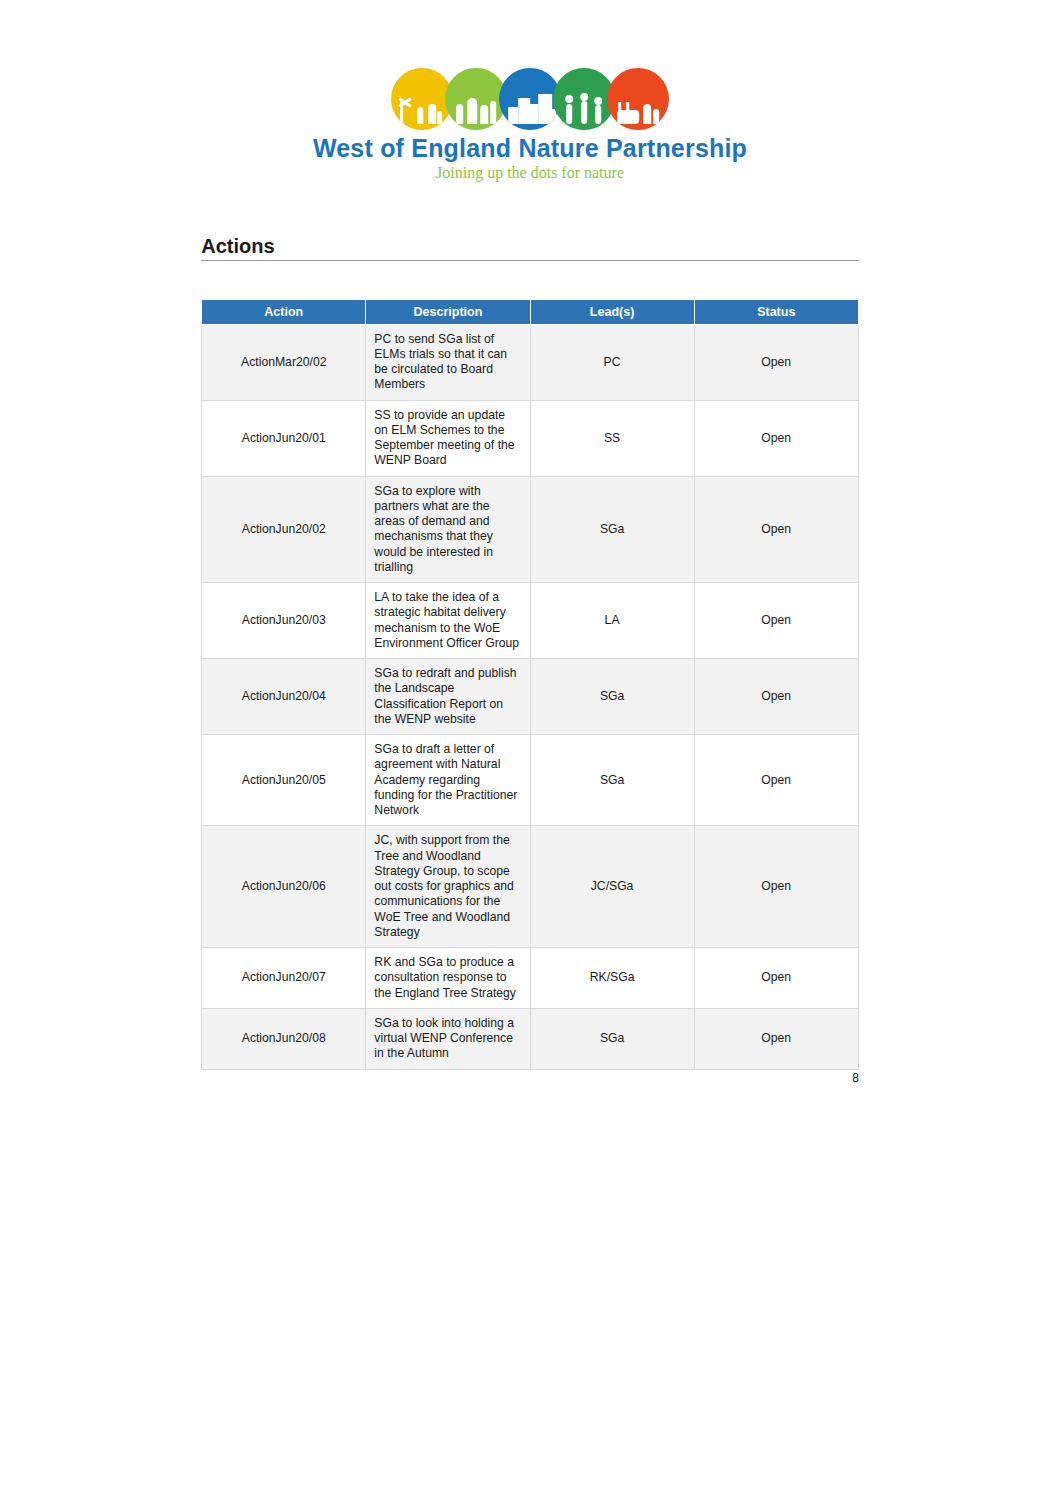West of England Nature Partnership
Joining up the dots for nature
Actions
| Action | Description | Lead(s) | Status |
| --- | --- | --- | --- |
| ActionMar20/02 | PC to send SGa list of ELMs trials so that it can be circulated to Board Members | PC | Open |
| ActionJun20/01 | SS to provide an update on ELM Schemes to the September meeting of the WENP Board | SS | Open |
| ActionJun20/02 | SGa to explore with partners what are the areas of demand and mechanisms that they would be interested in trialling | SGa | Open |
| ActionJun20/03 | LA to take the idea of a strategic habitat delivery mechanism to the WoE Environment Officer Group | LA | Open |
| ActionJun20/04 | SGa to redraft and publish the Landscape Classification Report on the WENP website | SGa | Open |
| ActionJun20/05 | SGa to draft a letter of agreement with Natural Academy regarding funding for the Practitioner Network | SGa | Open |
| ActionJun20/06 | JC, with support from the Tree and Woodland Strategy Group, to scope out costs for graphics and communications for the WoE Tree and Woodland Strategy | JC/SGa | Open |
| ActionJun20/07 | RK and SGa to produce a consultation response to the England Tree Strategy | RK/SGa | Open |
| ActionJun20/08 | SGa to look into holding a virtual WENP Conference in the Autumn | SGa | Open |
8